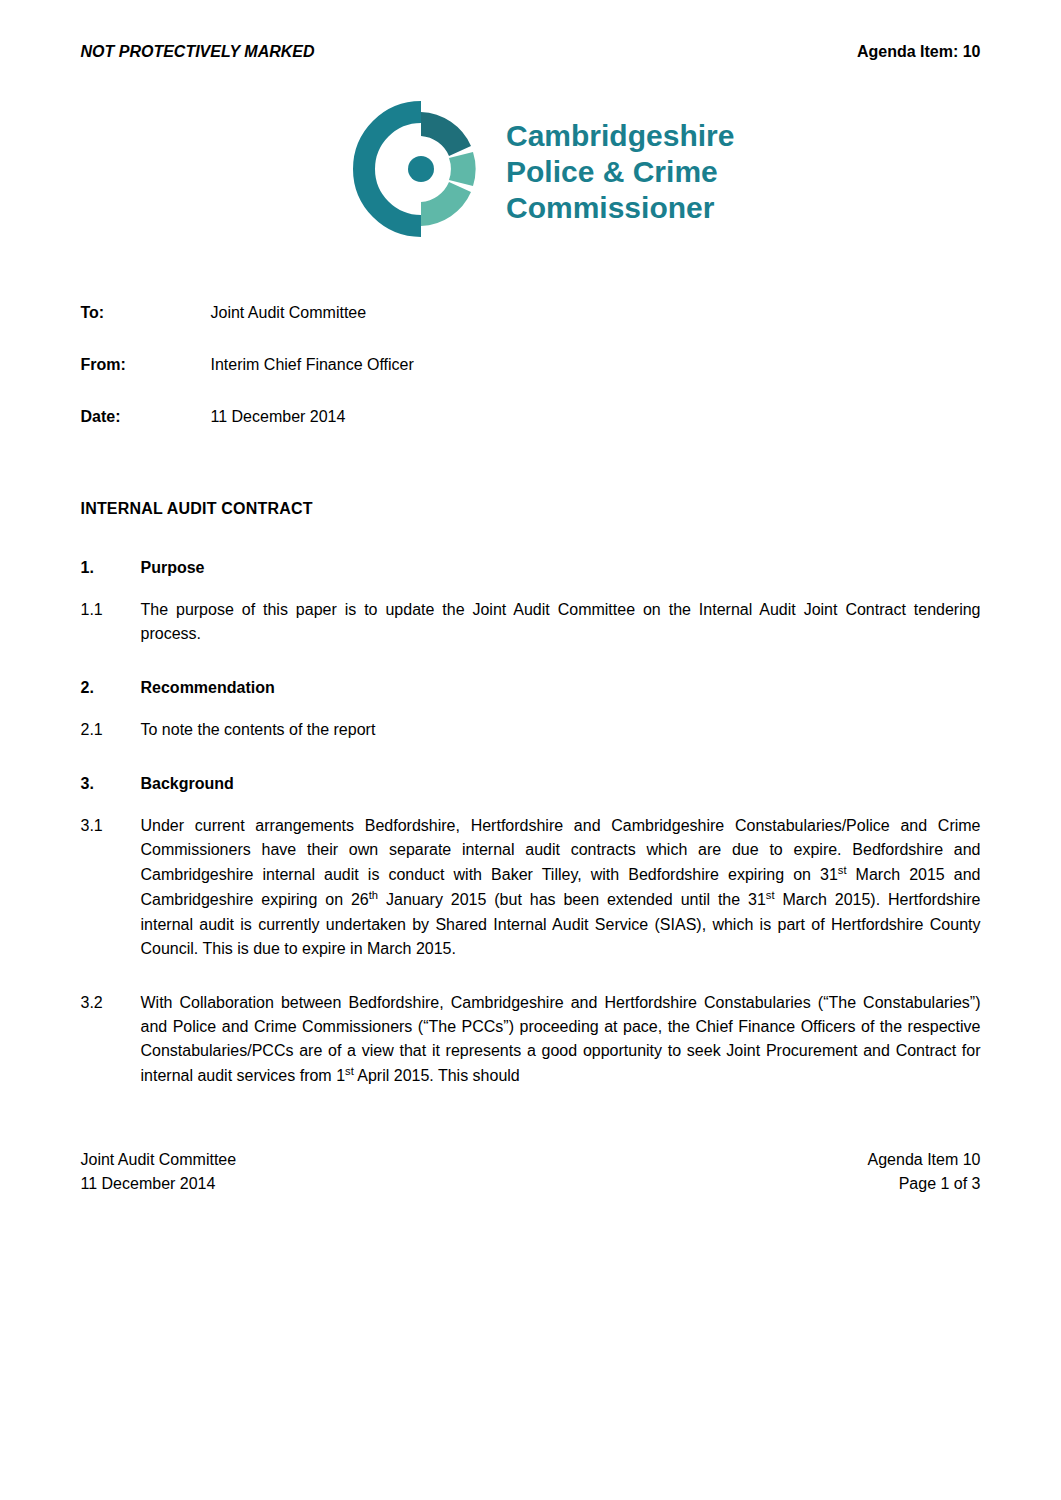NOT PROTECTIVELY MARKED Agenda Item: 10
Cambridgeshire Police & Crime Commissioner
| To: | Joint Audit Committee |
| From: | Interim Chief Finance Officer |
| Date: | 11 December 2014 |
INTERNAL AUDIT CONTRACT
1. Purpose
1.1 The purpose of this paper is to update the Joint Audit Committee on the Internal Audit Joint Contract tendering process.
2. Recommendation
2.1 To note the contents of the report
3. Background
3.1 Under current arrangements Bedfordshire, Hertfordshire and Cambridgeshire Constabularies/Police and Crime Commissioners have their own separate internal audit contracts which are due to expire. Bedfordshire and Cambridgeshire internal audit is conduct with Baker Tilley, with Bedfordshire expiring on 31st March 2015 and Cambridgeshire expiring on 26th January 2015 (but has been extended until the 31st March 2015). Hertfordshire internal audit is currently undertaken by Shared Internal Audit Service (SIAS), which is part of Hertfordshire County Council. This is due to expire in March 2015.
3.2 With Collaboration between Bedfordshire, Cambridgeshire and Hertfordshire Constabularies (“The Constabularies”) and Police and Crime Commissioners (“The PCCs”) proceeding at pace, the Chief Finance Officers of the respective Constabularies/PCCs are of a view that it represents a good opportunity to seek Joint Procurement and Contract for internal audit services from 1st April 2015. This should
Joint Audit Committee
11 December 2014
Agenda Item 10
Page 1 of 3